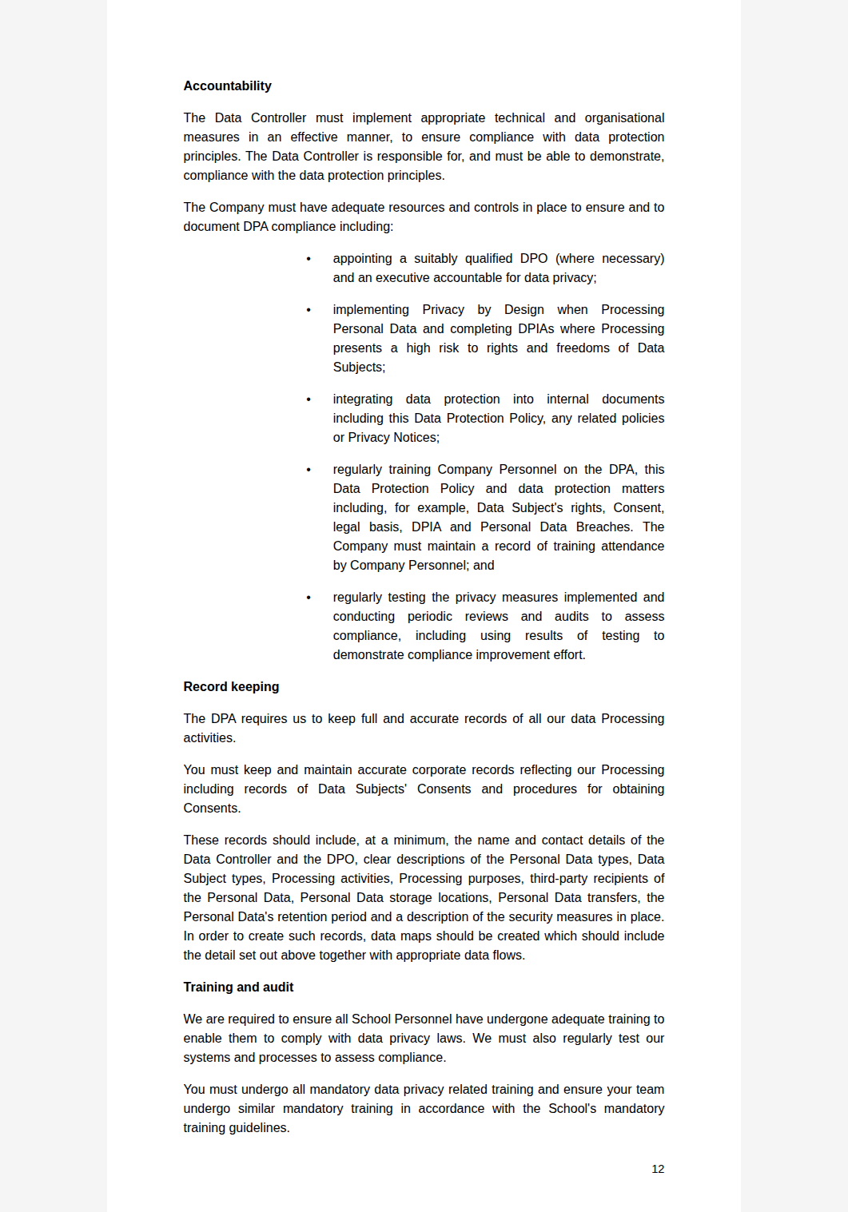Accountability
The Data Controller must implement appropriate technical and organisational measures in an effective manner, to ensure compliance with data protection principles. The Data Controller is responsible for, and must be able to demonstrate, compliance with the data protection principles.
The Company must have adequate resources and controls in place to ensure and to document DPA compliance including:
appointing a suitably qualified DPO (where necessary) and an executive accountable for data privacy;
implementing Privacy by Design when Processing Personal Data and completing DPIAs where Processing presents a high risk to rights and freedoms of Data Subjects;
integrating data protection into internal documents including this Data Protection Policy, any related policies or Privacy Notices;
regularly training Company Personnel on the DPA, this Data Protection Policy and data protection matters including, for example, Data Subject's rights, Consent, legal basis, DPIA and Personal Data Breaches. The Company must maintain a record of training attendance by Company Personnel; and
regularly testing the privacy measures implemented and conducting periodic reviews and audits to assess compliance, including using results of testing to demonstrate compliance improvement effort.
Record keeping
The DPA requires us to keep full and accurate records of all our data Processing activities.
You must keep and maintain accurate corporate records reflecting our Processing including records of Data Subjects' Consents and procedures for obtaining Consents.
These records should include, at a minimum, the name and contact details of the Data Controller and the DPO, clear descriptions of the Personal Data types, Data Subject types, Processing activities, Processing purposes, third-party recipients of the Personal Data, Personal Data storage locations, Personal Data transfers, the Personal Data's retention period and a description of the security measures in place. In order to create such records, data maps should be created which should include the detail set out above together with appropriate data flows.
Training and audit
We are required to ensure all School Personnel have undergone adequate training to enable them to comply with data privacy laws. We must also regularly test our systems and processes to assess compliance.
You must undergo all mandatory data privacy related training and ensure your team undergo similar mandatory training in accordance with the School's mandatory training guidelines.
12